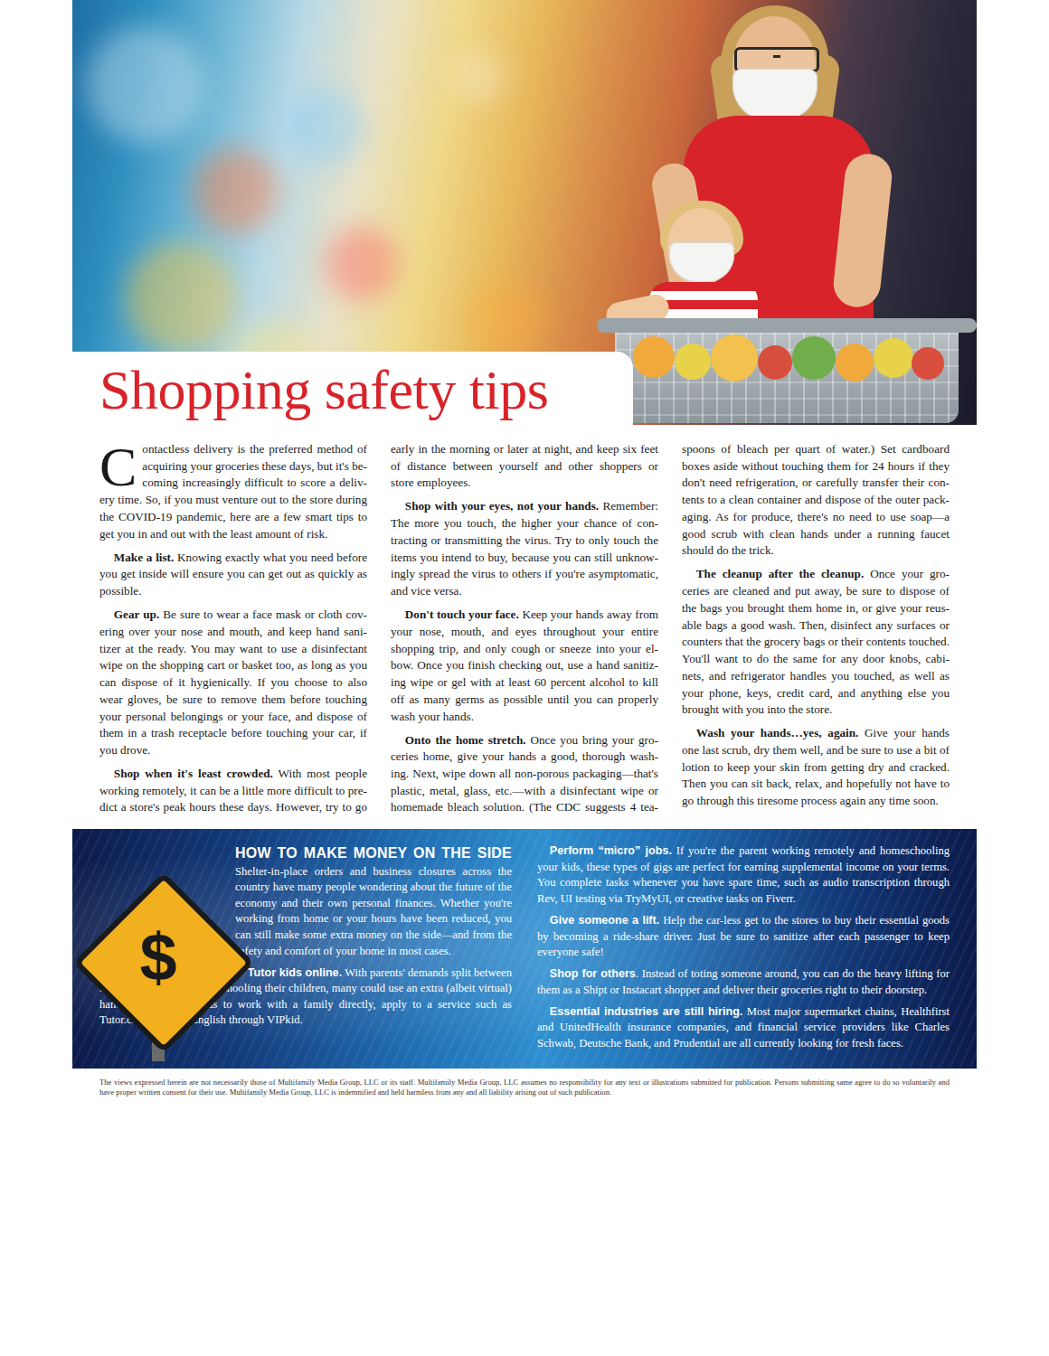Shopping safety tips
Contactless delivery is the preferred method of acquiring your groceries these days, but it's becoming increasingly difficult to score a delivery time. So, if you must venture out to the store during the COVID-19 pandemic, here are a few smart tips to get you in and out with the least amount of risk.
Make a list. Knowing exactly what you need before you get inside will ensure you can get out as quickly as possible.
Gear up. Be sure to wear a face mask or cloth covering over your nose and mouth, and keep hand sanitizer at the ready. You may want to use a disinfectant wipe on the shopping cart or basket too, as long as you can dispose of it hygienically. If you choose to also wear gloves, be sure to remove them before touching your personal belongings or your face, and dispose of them in a trash receptacle before touching your car, if you drove.
Shop when it's least crowded. With most people working remotely, it can be a little more difficult to predict a store's peak hours these days. However, try to go early in the morning or later at night, and keep six feet of distance between yourself and other shoppers or store employees.
Shop with your eyes, not your hands. Remember: The more you touch, the higher your chance of contracting or transmitting the virus. Try to only touch the items you intend to buy, because you can still unknowingly spread the virus to others if you're asymptomatic, and vice versa.
Don't touch your face. Keep your hands away from your nose, mouth, and eyes throughout your entire shopping trip, and only cough or sneeze into your elbow. Once you finish checking out, use a hand sanitizing wipe or gel with at least 60 percent alcohol to kill off as many germs as possible until you can properly wash your hands.
Onto the home stretch. Once you bring your groceries home, give your hands a good, thorough washing. Next, wipe down all non-porous packaging—that's plastic, metal, glass, etc.—with a disinfectant wipe or homemade bleach solution. (The CDC suggests 4 teaspoons of bleach per quart of water.) Set cardboard boxes aside without touching them for 24 hours if they don't need refrigeration, or carefully transfer their contents to a clean container and dispose of the outer packaging. As for produce, there's no need to use soap—a good scrub with clean hands under a running faucet should do the trick.
The cleanup after the cleanup. Once your groceries are cleaned and put away, be sure to dispose of the bags you brought them home in, or give your reusable bags a good wash. Then, disinfect any surfaces or counters that the grocery bags or their contents touched. You'll want to do the same for any door knobs, cabinets, and refrigerator handles you touched, as well as your phone, keys, credit card, and anything else you brought with you into the store.
Wash your hands…yes, again. Give your hands one last scrub, dry them well, and be sure to use a bit of lotion to keep your skin from getting dry and cracked. Then you can sit back, relax, and hopefully not have to go through this tiresome process again any time soon.
$
HOW TO MAKE MONEY ON THE SIDE Shelter-in-place orders and business closures across the country have many people wondering about the future of the economy and their own personal finances. Whether you're working from home or your hours have been reduced, you can still make some extra money on the side—and from the safety and comfort of your home in most cases.
Tutor kids online. With parents' demands split between their own work and homeschooling their children, many could use an extra (albeit virtual) hand. Search job boards to work with a family directly, apply to a service such as Tutor.com, or teach English through VIPkid.
Perform “micro” jobs. If you're the parent working remotely and homeschooling your kids, these types of gigs are perfect for earning supplemental income on your terms. You complete tasks whenever you have spare time, such as audio transcription through Rev, UI testing via TryMyUI, or creative tasks on Fiverr.
Give someone a lift. Help the car-less get to the stores to buy their essential goods by becoming a ride-share driver. Just be sure to sanitize after each passenger to keep everyone safe!
Shop for others. Instead of toting someone around, you can do the heavy lifting for them as a Shipt or Instacart shopper and deliver their groceries right to their doorstep.
Essential industries are still hiring. Most major supermarket chains, Healthfirst and UnitedHealth insurance companies, and financial service providers like Charles Schwab, Deutsche Bank, and Prudential are all currently looking for fresh faces.
The views expressed herein are not necessarily those of Multifamily Media Group, LLC or its staff. Multifamily Media Group, LLC assumes no responsibility for any text or illustrations submitted for publication. Persons submitting same agree to do so voluntarily and have proper written consent for their use. Multifamily Media Group, LLC is indemnified and held harmless from any and all liability arising out of such publication.